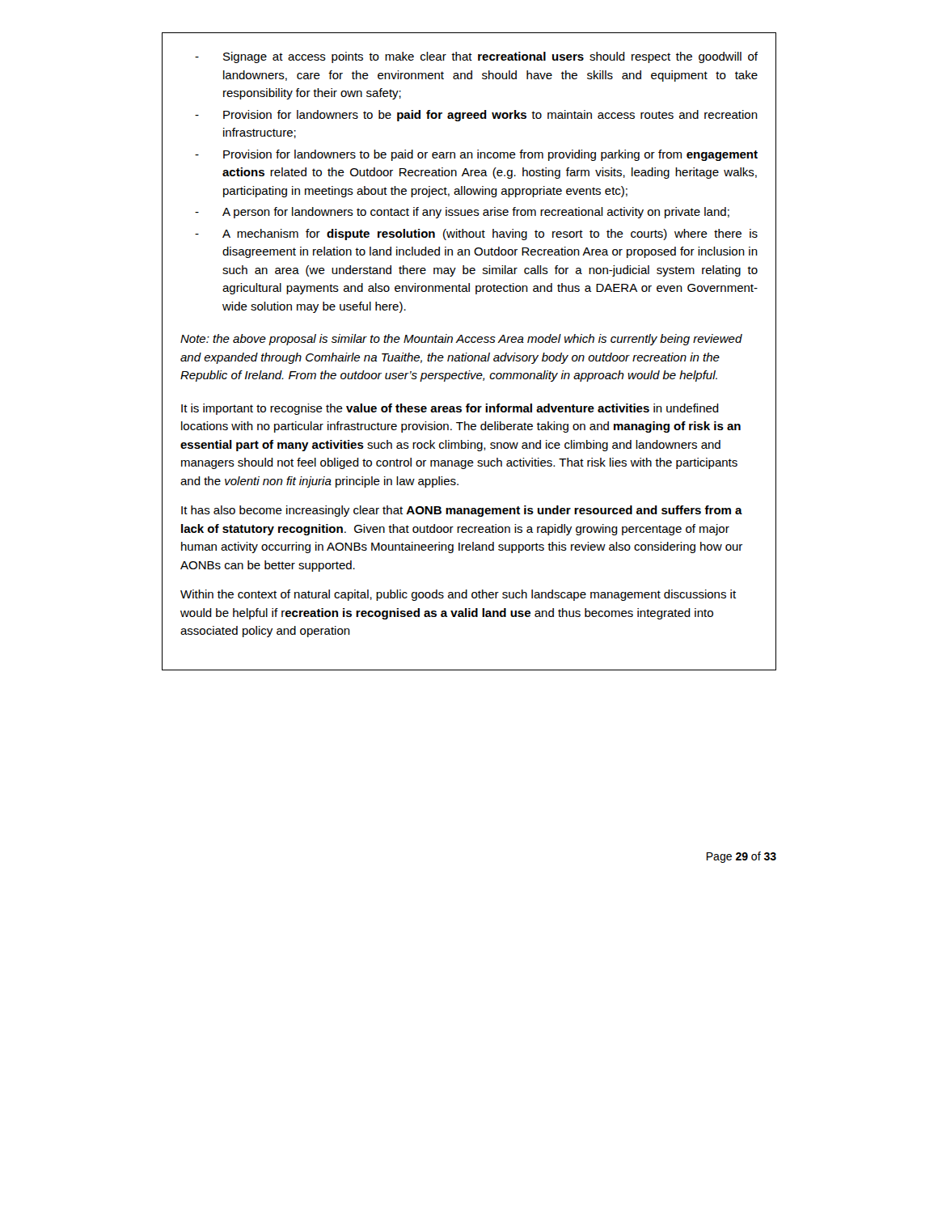Signage at access points to make clear that recreational users should respect the goodwill of landowners, care for the environment and should have the skills and equipment to take responsibility for their own safety;
Provision for landowners to be paid for agreed works to maintain access routes and recreation infrastructure;
Provision for landowners to be paid or earn an income from providing parking or from engagement actions related to the Outdoor Recreation Area (e.g. hosting farm visits, leading heritage walks, participating in meetings about the project, allowing appropriate events etc);
A person for landowners to contact if any issues arise from recreational activity on private land;
A mechanism for dispute resolution (without having to resort to the courts) where there is disagreement in relation to land included in an Outdoor Recreation Area or proposed for inclusion in such an area (we understand there may be similar calls for a non-judicial system relating to agricultural payments and also environmental protection and thus a DAERA or even Government-wide solution may be useful here).
Note: the above proposal is similar to the Mountain Access Area model which is currently being reviewed and expanded through Comhairle na Tuaithe, the national advisory body on outdoor recreation in the Republic of Ireland. From the outdoor user’s perspective, commonality in approach would be helpful.
It is important to recognise the value of these areas for informal adventure activities in undefined locations with no particular infrastructure provision. The deliberate taking on and managing of risk is an essential part of many activities such as rock climbing, snow and ice climbing and landowners and managers should not feel obliged to control or manage such activities. That risk lies with the participants and the volenti non fit injuria principle in law applies.
It has also become increasingly clear that AONB management is under resourced and suffers from a lack of statutory recognition. Given that outdoor recreation is a rapidly growing percentage of major human activity occurring in AONBs Mountaineering Ireland supports this review also considering how our AONBs can be better supported.
Within the context of natural capital, public goods and other such landscape management discussions it would be helpful if recreation is recognised as a valid land use and thus becomes integrated into associated policy and operation
Page 29 of 33